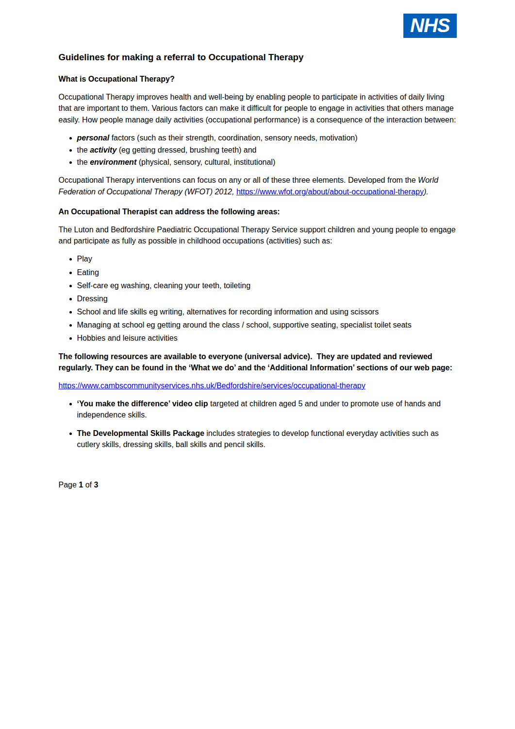NHS
Guidelines for making a referral to Occupational Therapy
What is Occupational Therapy?
Occupational Therapy improves health and well-being by enabling people to participate in activities of daily living that are important to them. Various factors can make it difficult for people to engage in activities that others manage easily. How people manage daily activities (occupational performance) is a consequence of the interaction between:
personal factors (such as their strength, coordination, sensory needs, motivation)
the activity (eg getting dressed, brushing teeth) and
the environment (physical, sensory, cultural, institutional)
Occupational Therapy interventions can focus on any or all of these three elements. Developed from the World Federation of Occupational Therapy (WFOT) 2012, https://www.wfot.org/about/about-occupational-therapy).
An Occupational Therapist can address the following areas:
The Luton and Bedfordshire Paediatric Occupational Therapy Service support children and young people to engage and participate as fully as possible in childhood occupations (activities) such as:
Play
Eating
Self-care eg washing, cleaning your teeth, toileting
Dressing
School and life skills eg writing, alternatives for recording information and using scissors
Managing at school eg getting around the class / school, supportive seating, specialist toilet seats
Hobbies and leisure activities
The following resources are available to everyone (universal advice). They are updated and reviewed regularly. They can be found in the ‘What we do’ and the ‘Additional Information’ sections of our web page:
https://www.cambscommunityservices.nhs.uk/Bedfordshire/services/occupational-therapy
‘You make the difference’ video clip targeted at children aged 5 and under to promote use of hands and independence skills.
The Developmental Skills Package includes strategies to develop functional everyday activities such as cutlery skills, dressing skills, ball skills and pencil skills.
Page 1 of 3